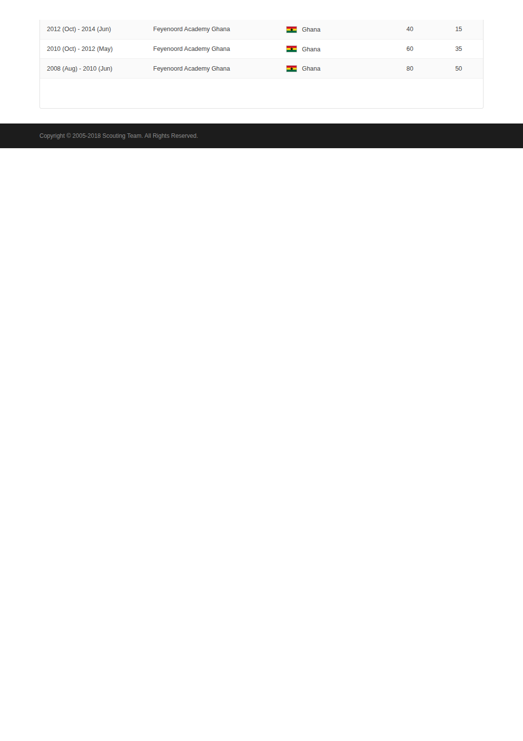| 2012 (Oct) - 2014 (Jun) | Feyenoord Academy Ghana | ★ Ghana | 40 | 15 |
| 2010 (Oct) - 2012 (May) | Feyenoord Academy Ghana | ★ Ghana | 60 | 35 |
| 2008 (Aug) - 2010 (Jun) | Feyenoord Academy Ghana | ★ Ghana | 80 | 50 |
Copyright © 2005-2018 Scouting Team. All Rights Reserved.